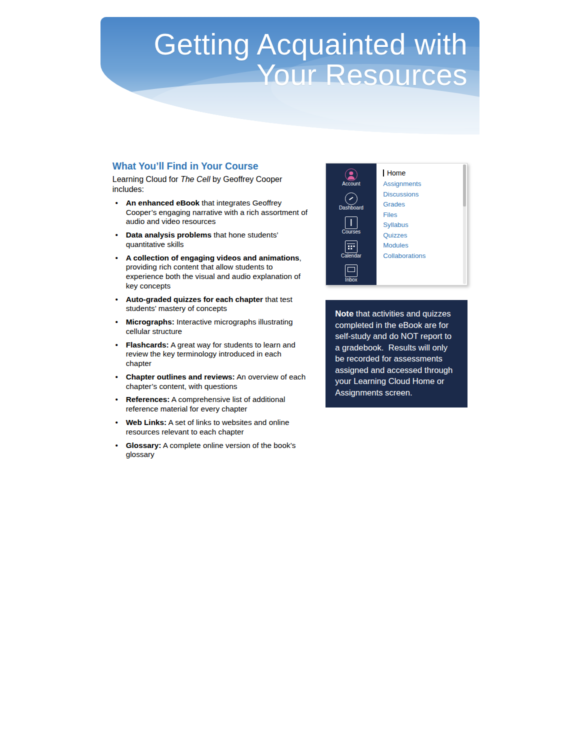Getting Acquainted with
Your Resources
What You’ll Find in Your Course
Learning Cloud for The Cell by Geoffrey Cooper includes:
An enhanced eBook that integrates Geoffrey Cooper’s engaging narrative with a rich assortment of audio and video resources
Data analysis problems that hone students’ quantitative skills
A collection of engaging videos and animations, providing rich content that allow students to experience both the visual and audio explanation of key concepts
Auto-graded quizzes for each chapter that test students’ mastery of concepts
Micrographs: Interactive micrographs illustrating cellular structure
Flashcards: A great way for students to learn and review the key terminology introduced in each chapter
Chapter outlines and reviews: An overview of each chapter’s content, with questions
References: A comprehensive list of additional reference material for every chapter
Web Links: A set of links to websites and online resources relevant to each chapter
Glossary: A complete online version of the book’s glossary
Account
Dashboard
Courses
Calendar
Inbox
Help
Home
Assignments
Discussions
Grades
Files
Syllabus
Quizzes
Modules
Collaborations
Note that activities and quizzes completed in the eBook are for self-study and do NOT report to a gradebook. Results will only be recorded for assessments assigned and accessed through your Learning Cloud Home or Assignments screen.